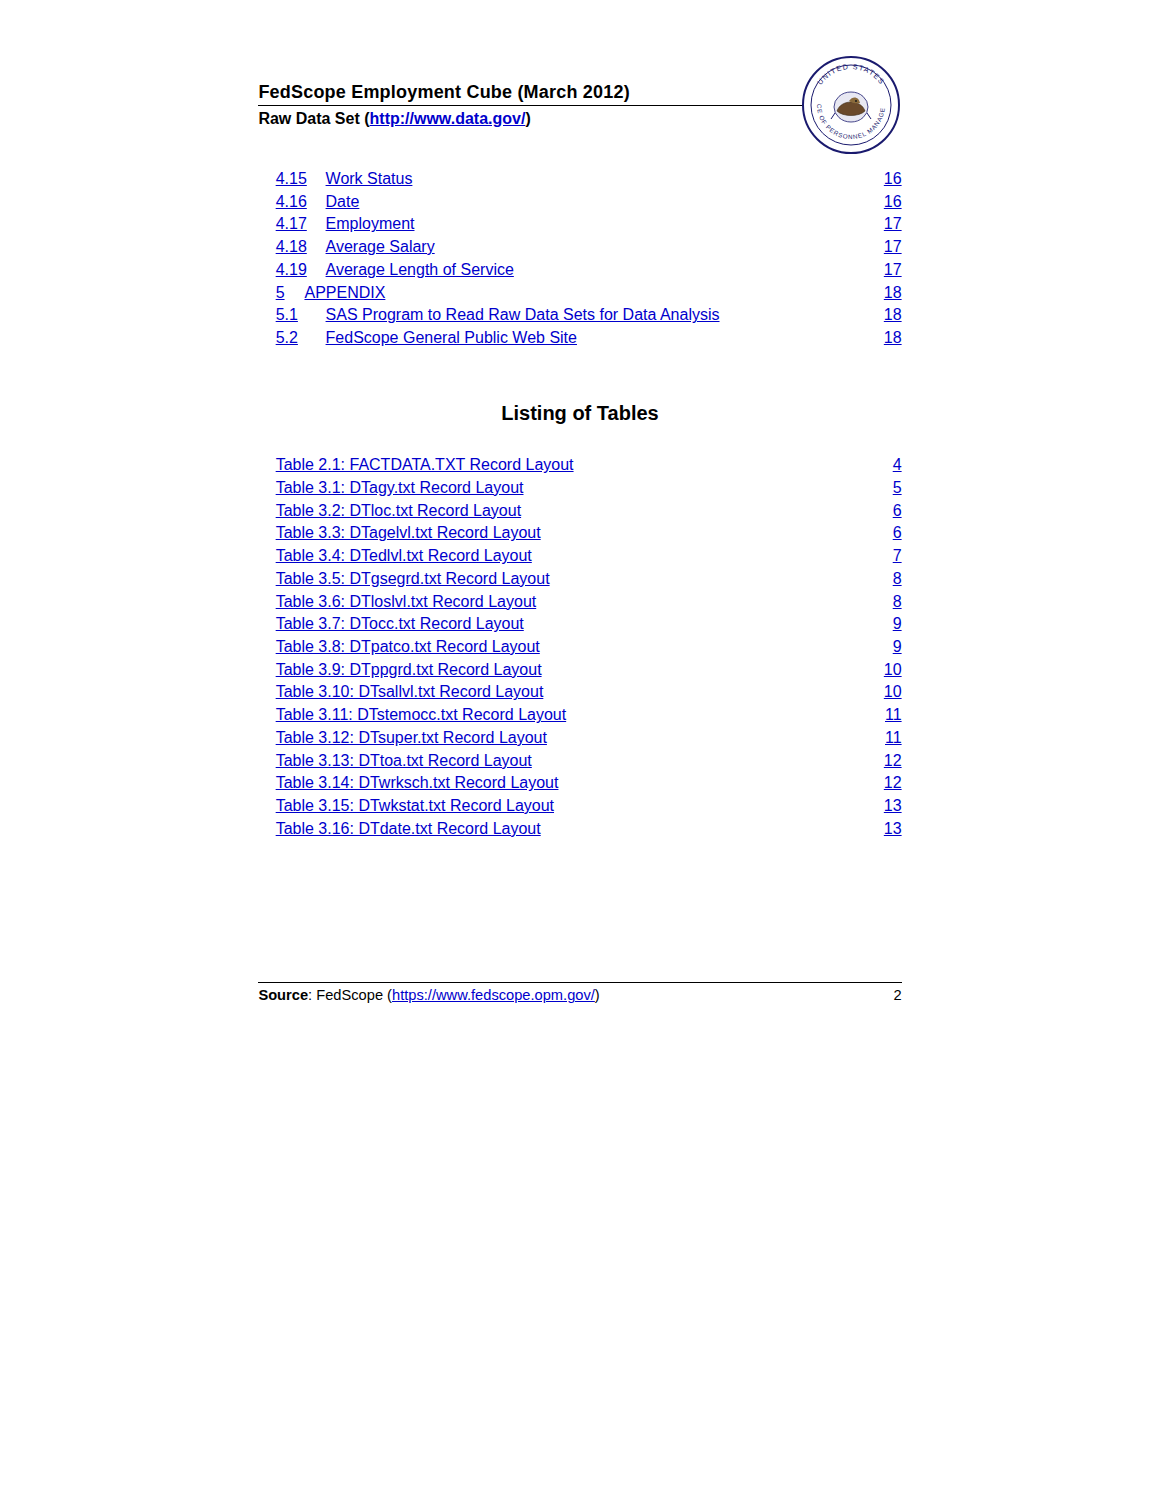UNITED STATES OFFICE OF PERSONNEL MANAGEMENT
FedScope Employment Cube (March 2012)
Raw Data Set (http://www.data.gov/)
4.15 Work Status 16
4.16 Date 16
4.17 Employment 17
4.18 Average Salary 17
4.19 Average Length of Service 17
5 APPENDIX 18
5.1 SAS Program to Read Raw Data Sets for Data Analysis 18
5.2 FedScope General Public Web Site 18
Listing of Tables
Table 2.1: FACTDATA.TXT Record Layout 4
Table 3.1: DTagy.txt Record Layout 5
Table 3.2: DTloc.txt Record Layout 6
Table 3.3: DTagelvl.txt Record Layout 6
Table 3.4: DTedlvl.txt Record Layout 7
Table 3.5: DTgsegrd.txt Record Layout 8
Table 3.6: DTloslvl.txt Record Layout 8
Table 3.7: DTocc.txt Record Layout 9
Table 3.8: DTpatco.txt Record Layout 9
Table 3.9: DTppgrd.txt Record Layout 10
Table 3.10: DTsallvl.txt Record Layout 10
Table 3.11: DTstemocc.txt Record Layout 11
Table 3.12: DTsuper.txt Record Layout 11
Table 3.13: DTtoa.txt Record Layout 12
Table 3.14: DTwrksch.txt Record Layout 12
Table 3.15: DTwkstat.txt Record Layout 13
Table 3.16: DTdate.txt Record Layout 13
Source: FedScope (https://www.fedscope.opm.gov/)
2